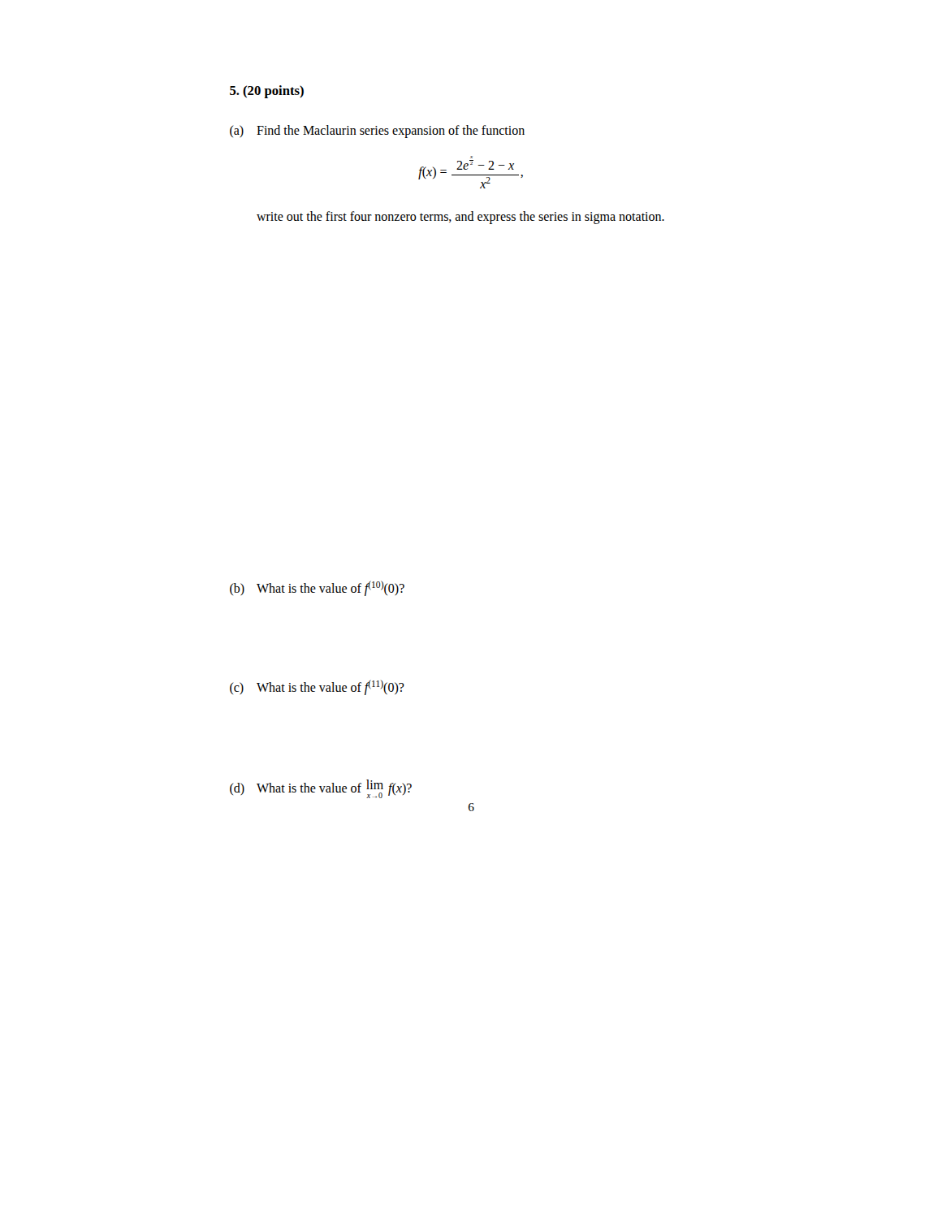5. (20 points)
(a)
Find the Maclaurin series expansion of the function
f(x) = 2ex 2 − 2 − x x2 ,
write out the first four nonzero terms, and express the series in sigma notation.
(b)
What is the value of f(10)(0)?
(c)
What is the value of f(11)(0)?
(d)
What is the value of lim x→0 f(x)?
6